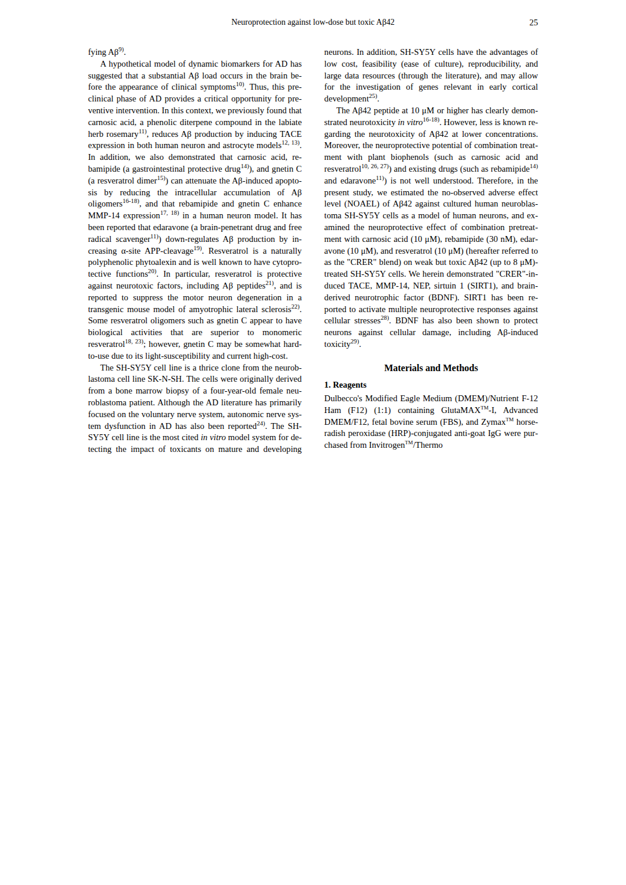Neuroprotection against low-dose but toxic Aβ42 25
fying Aβ9).
A hypothetical model of dynamic biomarkers for AD has suggested that a substantial Aβ load occurs in the brain before the appearance of clinical symptoms10). Thus, this preclinical phase of AD provides a critical opportunity for preventive intervention. In this context, we previously found that carnosic acid, a phenolic diterpene compound in the labiate herb rosemary11), reduces Aβ production by inducing TACE expression in both human neuron and astrocyte models12, 13). In addition, we also demonstrated that carnosic acid, rebamipide (a gastrointestinal protective drug14)), and gnetin C (a resveratrol dimer15)) can attenuate the Aβ-induced apoptosis by reducing the intracellular accumulation of Aβ oligomers16-18), and that rebamipide and gnetin C enhance MMP-14 expression17, 18) in a human neuron model. It has been reported that edaravone (a brain-penetrant drug and free radical scavenger11)) down-regulates Aβ production by increasing α-site APP-cleavage19). Resveratrol is a naturally polyphenolic phytoalexin and is well known to have cytoprotective functions20). In particular, resveratrol is protective against neurotoxic factors, including Aβ peptides21), and is reported to suppress the motor neuron degeneration in a transgenic mouse model of amyotrophic lateral sclerosis22). Some resveratrol oligomers such as gnetin C appear to have biological activities that are superior to monomeric resveratrol18, 23); however, gnetin C may be somewhat hard-to-use due to its light-susceptibility and current high-cost.
The SH-SY5Y cell line is a thrice clone from the neuroblastoma cell line SK-N-SH. The cells were originally derived from a bone marrow biopsy of a four-year-old female neuroblastoma patient. Although the AD literature has primarily focused on the voluntary nerve system, autonomic nerve system dysfunction in AD has also been reported24). The SH-SY5Y cell line is the most cited in vitro model system for detecting the impact of toxicants on mature and developing neurons. In addition, SH-SY5Y cells have the advantages of low cost, feasibility (ease of culture), reproducibility, and large data resources (through the literature), and may allow for the investigation of genes relevant in early cortical development25).
The Aβ42 peptide at 10 μM or higher has clearly demonstrated neurotoxicity in vitro16-18). However, less is known regarding the neurotoxicity of Aβ42 at lower concentrations. Moreover, the neuroprotective potential of combination treatment with plant biophenols (such as carnosic acid and resveratrol10, 26, 27)) and existing drugs (such as rebamipide14) and edaravone11)) is not well understood. Therefore, in the present study, we estimated the no-observed adverse effect level (NOAEL) of Aβ42 against cultured human neuroblastoma SH-SY5Y cells as a model of human neurons, and examined the neuroprotective effect of combination pretreatment with carnosic acid (10 μM), rebamipide (30 nM), edaravone (10 μM), and resveratrol (10 μM) (hereafter referred to as the "CRER" blend) on weak but toxic Aβ42 (up to 8 μM)-treated SH-SY5Y cells. We herein demonstrated "CRER"-induced TACE, MMP-14, NEP, sirtuin 1 (SIRT1), and brain-derived neurotrophic factor (BDNF). SIRT1 has been reported to activate multiple neuroprotective responses against cellular stresses28). BDNF has also been shown to protect neurons against cellular damage, including Aβ-induced toxicity29).
Materials and Methods
1. Reagents
Dulbecco's Modified Eagle Medium (DMEM)/Nutrient F-12 Ham (F12) (1:1) containing GlutaMAXTM-I, Advanced DMEM/F12, fetal bovine serum (FBS), and ZymaxTM horseradish peroxidase (HRP)-conjugated anti-goat IgG were purchased from InvitrogenTM/Thermo